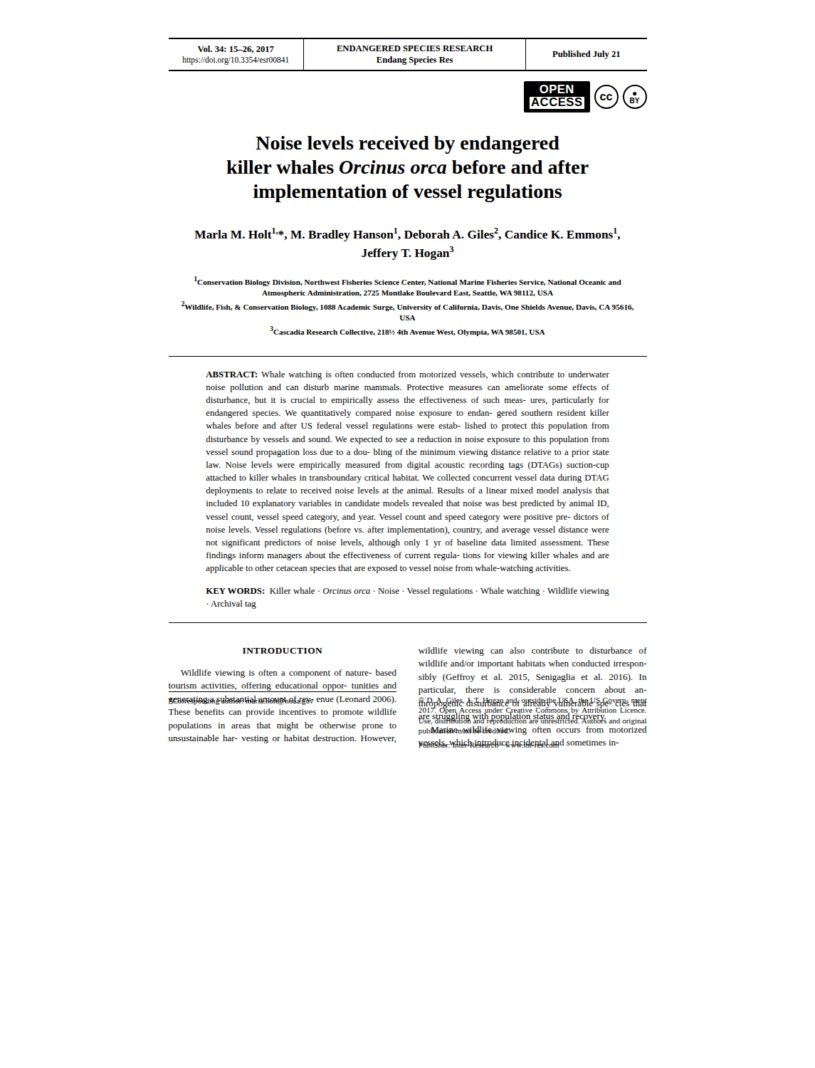Vol. 34: 15–26, 2017 https://doi.org/10.3354/esr00841
ENDANGERED SPECIES RESEARCH
Endang Species Res
Published July 21
OPEN ACCESS
cc
●BY
Noise levels received by endangered
killer whales Orcinus orca before and after
implementation of vessel regulations
Marla M. Holt1,*, M. Bradley Hanson1, Deborah A. Giles2, Candice K. Emmons1,
Jeffery T. Hogan3
1Conservation Biology Division, Northwest Fisheries Science Center, National Marine Fisheries Service, National Oceanic and Atmospheric Administration, 2725 Montlake Boulevard East, Seattle, WA 98112, USA
2Wildlife, Fish, & Conservation Biology, 1088 Academic Surge, University of California, Davis, One Shields Avenue, Davis, CA 95616, USA
3Cascadia Research Collective, 218½ 4th Avenue West, Olympia, WA 98501, USA
ABSTRACT: Whale watching is often conducted from motorized vessels, which contribute to underwater noise pollution and can disturb marine mammals. Protective measures can ameliorate some effects of disturbance, but it is crucial to empirically assess the effectiveness of such meas- ures, particularly for endangered species. We quantitatively compared noise exposure to endan- gered southern resident killer whales before and after US federal vessel regulations were estab- lished to protect this population from disturbance by vessels and sound. We expected to see a reduction in noise exposure to this population from vessel sound propagation loss due to a dou- bling of the minimum viewing distance relative to a prior state law. Noise levels were empirically measured from digital acoustic recording tags (DTAGs) suction-cup attached to killer whales in transboundary critical habitat. We collected concurrent vessel data during DTAG deployments to relate to received noise levels at the animal. Results of a linear mixed model analysis that included 10 explanatory variables in candidate models revealed that noise was best predicted by animal ID, vessel count, vessel speed category, and year. Vessel count and speed category were positive pre- dictors of noise levels. Vessel regulations (before vs. after implementation), country, and average vessel distance were not significant predictors of noise levels, although only 1 yr of baseline data limited assessment. These findings inform managers about the effectiveness of current regula- tions for viewing killer whales and are applicable to other cetacean species that are exposed to vessel noise from whale-watching activities.
KEY WORDS: Killer whale · Orcinus orca · Noise · Vessel regulations · Whale watching · Wildlife viewing · Archival tag
INTRODUCTION
Wildlife viewing is often a component of nature- based tourism activities, offering educational oppor- tunities and generating a substantial amount of rev- enue (Leonard 2006). These benefits can provide incentives to promote wildlife populations in areas that might be otherwise prone to unsustainable har- vesting or habitat destruction. However, wildlife viewing can also contribute to disturbance of wildlife and/or important habitats when conducted irrespon- sibly (Geffroy et al. 2015, Senigaglia et al. 2016). In particular, there is considerable concern about an- thropogenic disturbance of already vulnerable spe- cies that are struggling with population status and recovery.
Marine wildlife viewing often occurs from motorized vessels, which introduce incidental and sometimes in-
*Corresponding author: marla.holt@noaa.gov
© D. A. Giles, J. T. Hogan and, outside the USA, the US Govern- ment 2017. Open Access under Creative Commons by Attribution Licence. Use, distribution and reproduction are unrestricted. Authors and original publication must be credited.
Publisher: Inter-Research · www.int-res.com